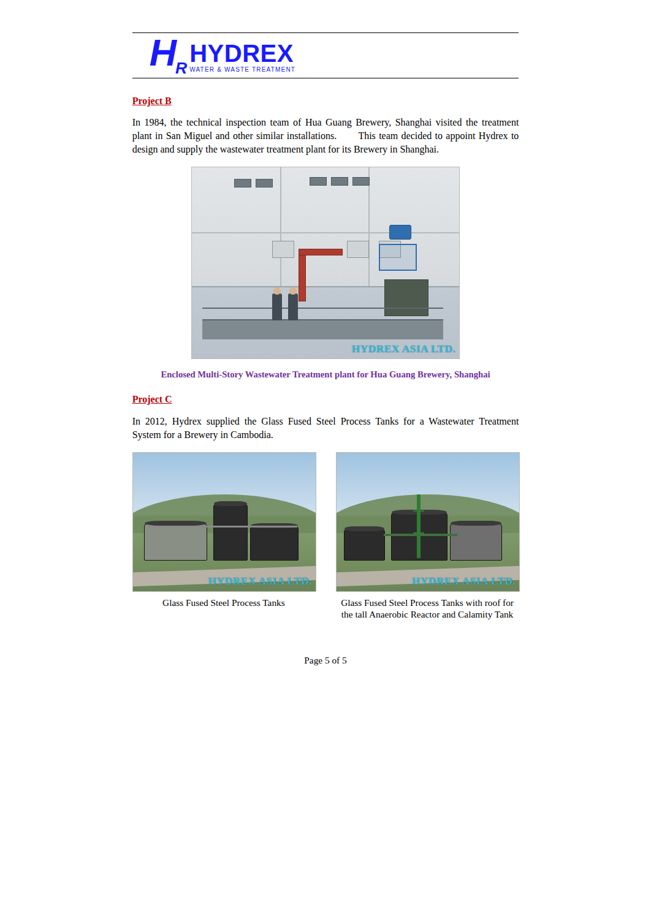HR
HYDREX
WATER & WASTE TREATMENT
Project B
In 1984, the technical inspection team of Hua Guang Brewery, Shanghai visited the treatment plant in San Miguel and other similar installations. This team decided to appoint Hydrex to design and supply the wastewater treatment plant for its Brewery in Shanghai.
HYDREX ASIA LTD.
Enclosed Multi-Story Wastewater Treatment plant for Hua Guang Brewery, Shanghai
Project C
In 2012, Hydrex supplied the Glass Fused Steel Process Tanks for a Wastewater Treatment System for a Brewery in Cambodia.
HYDREX ASIA LTD.
Glass Fused Steel Process Tanks
HYDREX ASIA LTD.
Glass Fused Steel Process Tanks with roof for the tall Anaerobic Reactor and Calamity Tank
Page 5 of 5